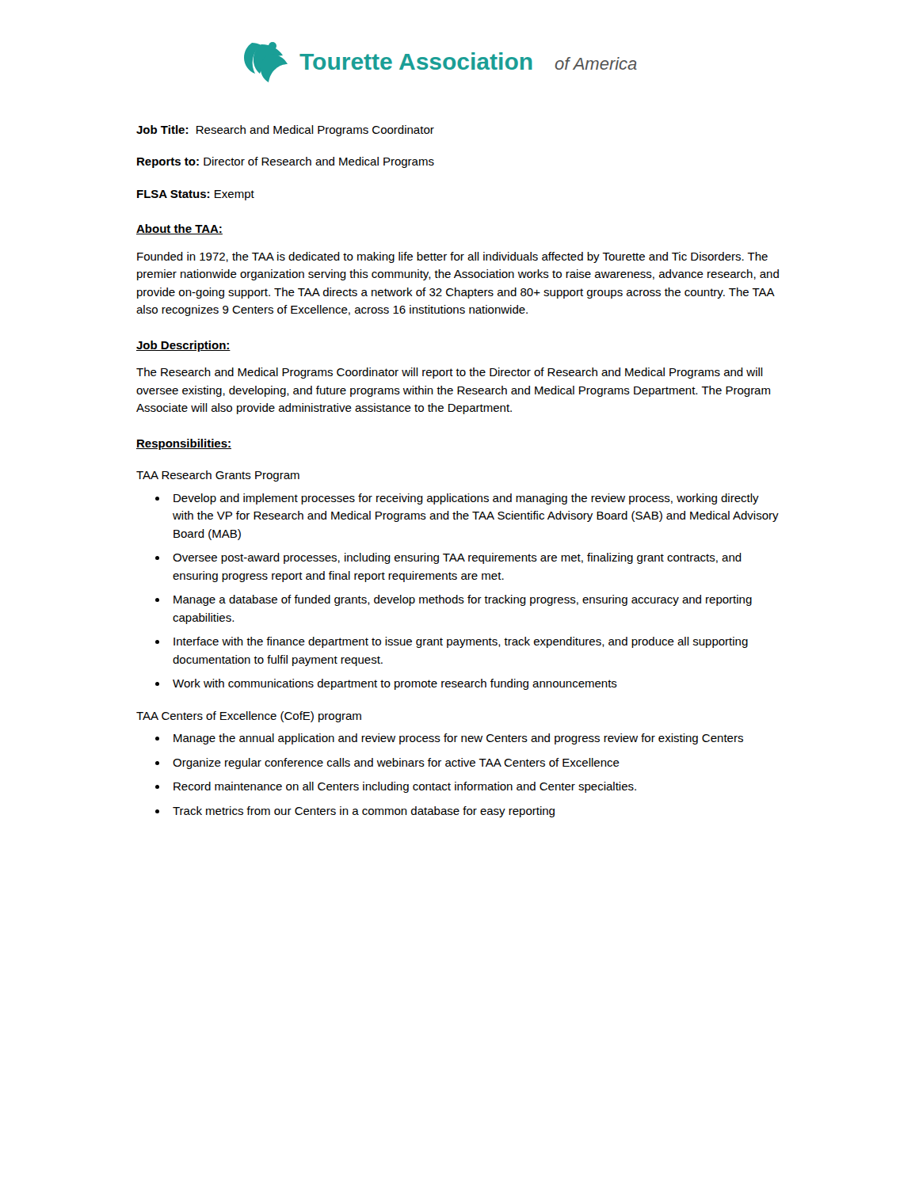Tourette Association of America
Job Title: Research and Medical Programs Coordinator
Reports to: Director of Research and Medical Programs
FLSA Status: Exempt
About the TAA:
Founded in 1972, the TAA is dedicated to making life better for all individuals affected by Tourette and Tic Disorders. The premier nationwide organization serving this community, the Association works to raise awareness, advance research, and provide on-going support. The TAA directs a network of 32 Chapters and 80+ support groups across the country. The TAA also recognizes 9 Centers of Excellence, across 16 institutions nationwide.
Job Description:
The Research and Medical Programs Coordinator will report to the Director of Research and Medical Programs and will oversee existing, developing, and future programs within the Research and Medical Programs Department. The Program Associate will also provide administrative assistance to the Department.
Responsibilities:
TAA Research Grants Program
Develop and implement processes for receiving applications and managing the review process, working directly with the VP for Research and Medical Programs and the TAA Scientific Advisory Board (SAB) and Medical Advisory Board (MAB)
Oversee post-award processes, including ensuring TAA requirements are met, finalizing grant contracts, and ensuring progress report and final report requirements are met.
Manage a database of funded grants, develop methods for tracking progress, ensuring accuracy and reporting capabilities.
Interface with the finance department to issue grant payments, track expenditures, and produce all supporting documentation to fulfil payment request.
Work with communications department to promote research funding announcements
TAA Centers of Excellence (CofE) program
Manage the annual application and review process for new Centers and progress review for existing Centers
Organize regular conference calls and webinars for active TAA Centers of Excellence
Record maintenance on all Centers including contact information and Center specialties.
Track metrics from our Centers in a common database for easy reporting